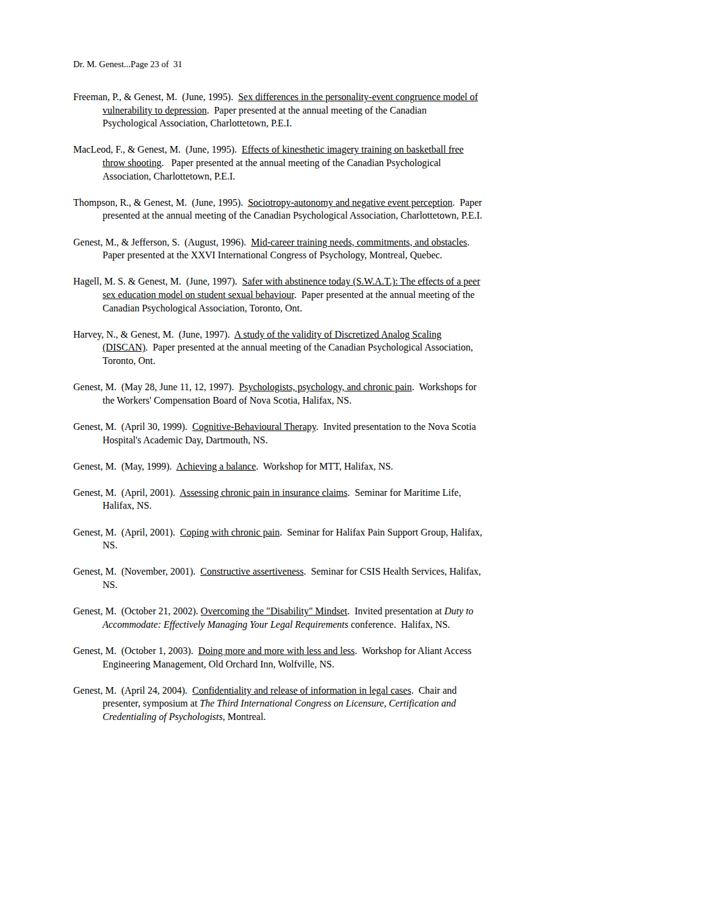Dr. M. Genest...Page 23 of 31
Freeman, P., & Genest, M. (June, 1995). Sex differences in the personality-event congruence model of vulnerability to depression. Paper presented at the annual meeting of the Canadian Psychological Association, Charlottetown, P.E.I.
MacLeod, F., & Genest, M. (June, 1995). Effects of kinesthetic imagery training on basketball free throw shooting. Paper presented at the annual meeting of the Canadian Psychological Association, Charlottetown, P.E.I.
Thompson, R., & Genest, M. (June, 1995). Sociotropy-autonomy and negative event perception. Paper presented at the annual meeting of the Canadian Psychological Association, Charlottetown, P.E.I.
Genest, M., & Jefferson, S. (August, 1996). Mid-career training needs, commitments, and obstacles. Paper presented at the XXVI International Congress of Psychology, Montreal, Quebec.
Hagell, M. S. & Genest, M. (June, 1997). Safer with abstinence today (S.W.A.T.): The effects of a peer sex education model on student sexual behaviour. Paper presented at the annual meeting of the Canadian Psychological Association, Toronto, Ont.
Harvey, N., & Genest, M. (June, 1997). A study of the validity of Discretized Analog Scaling (DISCAN). Paper presented at the annual meeting of the Canadian Psychological Association, Toronto, Ont.
Genest, M. (May 28, June 11, 12, 1997). Psychologists, psychology, and chronic pain. Workshops for the Workers' Compensation Board of Nova Scotia, Halifax, NS.
Genest, M. (April 30, 1999). Cognitive-Behavioural Therapy. Invited presentation to the Nova Scotia Hospital's Academic Day, Dartmouth, NS.
Genest, M. (May, 1999). Achieving a balance. Workshop for MTT, Halifax, NS.
Genest, M. (April, 2001). Assessing chronic pain in insurance claims. Seminar for Maritime Life, Halifax, NS.
Genest, M. (April, 2001). Coping with chronic pain. Seminar for Halifax Pain Support Group, Halifax, NS.
Genest, M. (November, 2001). Constructive assertiveness. Seminar for CSIS Health Services, Halifax, NS.
Genest, M. (October 21, 2002). Overcoming the "Disability" Mindset. Invited presentation at Duty to Accommodate: Effectively Managing Your Legal Requirements conference. Halifax, NS.
Genest, M. (October 1, 2003). Doing more and more with less and less. Workshop for Aliant Access Engineering Management, Old Orchard Inn, Wolfville, NS.
Genest, M. (April 24, 2004). Confidentiality and release of information in legal cases. Chair and presenter, symposium at The Third International Congress on Licensure, Certification and Credentialing of Psychologists, Montreal.